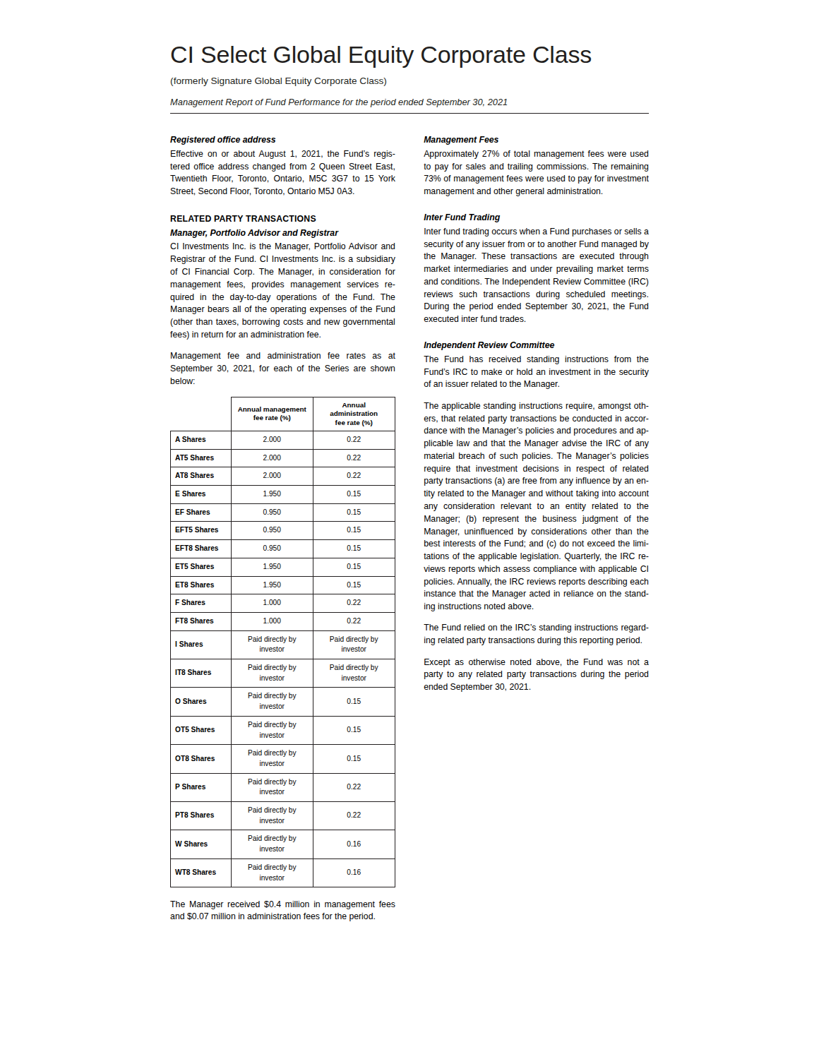CI Select Global Equity Corporate Class
(formerly Signature Global Equity Corporate Class)
Management Report of Fund Performance for the period ended September 30, 2021
Registered office address
Effective on or about August 1, 2021, the Fund’s registered office address changed from 2 Queen Street East, Twentieth Floor, Toronto, Ontario, M5C 3G7 to 15 York Street, Second Floor, Toronto, Ontario M5J 0A3.
RELATED PARTY TRANSACTIONS
Manager, Portfolio Advisor and Registrar
CI Investments Inc. is the Manager, Portfolio Advisor and Registrar of the Fund. CI Investments Inc. is a subsidiary of CI Financial Corp. The Manager, in consideration for management fees, provides management services required in the day-to-day operations of the Fund. The Manager bears all of the operating expenses of the Fund (other than taxes, borrowing costs and new governmental fees) in return for an administration fee.
Management fee and administration fee rates as at September 30, 2021, for each of the Series are shown below:
| | Annual management fee rate (%) | Annual administration fee rate (%) |
| --- | --- | --- |
| A Shares | 2.000 | 0.22 |
| AT5 Shares | 2.000 | 0.22 |
| AT8 Shares | 2.000 | 0.22 |
| E Shares | 1.950 | 0.15 |
| EF Shares | 0.950 | 0.15 |
| EFT5 Shares | 0.950 | 0.15 |
| EFT8 Shares | 0.950 | 0.15 |
| ET5 Shares | 1.950 | 0.15 |
| ET8 Shares | 1.950 | 0.15 |
| F Shares | 1.000 | 0.22 |
| FT8 Shares | 1.000 | 0.22 |
| I Shares | Paid directly by investor | Paid directly by investor |
| IT8 Shares | Paid directly by investor | Paid directly by investor |
| O Shares | Paid directly by investor | 0.15 |
| OT5 Shares | Paid directly by investor | 0.15 |
| OT8 Shares | Paid directly by investor | 0.15 |
| P Shares | Paid directly by investor | 0.22 |
| PT8 Shares | Paid directly by investor | 0.22 |
| W Shares | Paid directly by investor | 0.16 |
| WT8 Shares | Paid directly by investor | 0.16 |
The Manager received $0.4 million in management fees and $0.07 million in administration fees for the period.
Management Fees
Approximately 27% of total management fees were used to pay for sales and trailing commissions. The remaining 73% of management fees were used to pay for investment management and other general administration.
Inter Fund Trading
Inter fund trading occurs when a Fund purchases or sells a security of any issuer from or to another Fund managed by the Manager. These transactions are executed through market intermediaries and under prevailing market terms and conditions. The Independent Review Committee (IRC) reviews such transactions during scheduled meetings. During the period ended September 30, 2021, the Fund executed inter fund trades.
Independent Review Committee
The Fund has received standing instructions from the Fund’s IRC to make or hold an investment in the security of an issuer related to the Manager.
The applicable standing instructions require, amongst others, that related party transactions be conducted in accordance with the Manager’s policies and procedures and applicable law and that the Manager advise the IRC of any material breach of such policies. The Manager’s policies require that investment decisions in respect of related party transactions (a) are free from any influence by an entity related to the Manager and without taking into account any consideration relevant to an entity related to the Manager; (b) represent the business judgment of the Manager, uninfluenced by considerations other than the best interests of the Fund; and (c) do not exceed the limitations of the applicable legislation. Quarterly, the IRC reviews reports which assess compliance with applicable CI policies. Annually, the IRC reviews reports describing each instance that the Manager acted in reliance on the standing instructions noted above.
The Fund relied on the IRC’s standing instructions regarding related party transactions during this reporting period.
Except as otherwise noted above, the Fund was not a party to any related party transactions during the period ended September 30, 2021.